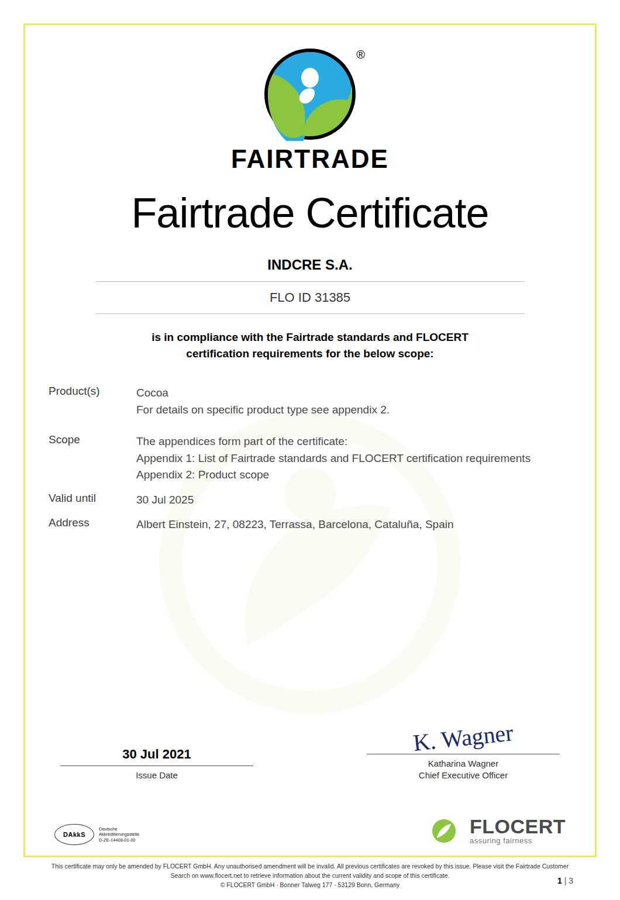®
FAIRTRADE
Fairtrade Certificate
INDCRE S.A.
FLO ID 31385
is in compliance with the Fairtrade standards and FLOCERT
certification requirements for the below scope:
| Product(s) | Cocoa For details on specific product type see appendix 2. |
| Scope | The appendices form part of the certificate: Appendix 1: List of Fairtrade standards and FLOCERT certification requirements Appendix 2: Product scope |
| Valid until | 30 Jul 2025 |
| Address | Albert Einstein, 27, 08223, Terrassa, Barcelona, Cataluña, Spain |
30 Jul 2021
Issue Date
K. Wagner
Katharina Wagner
Chief Executive Officer
DAkkS
Deutsche
Akkreditierungsstelle
D-ZE-14408-01-00
FLOCERT
assuring fairness
This certificate may only be amended by FLOCERT GmbH. Any unauthorised amendment will be invalid. All previous certificates are revoked by this issue. Please visit the Fairtrade Customer Search on www.flocert.net to retrieve information about the current validity and scope of this certificate.
© FLOCERT GmbH · Bonner Talweg 177 · 53129 Bonn, Germany
1 | 3